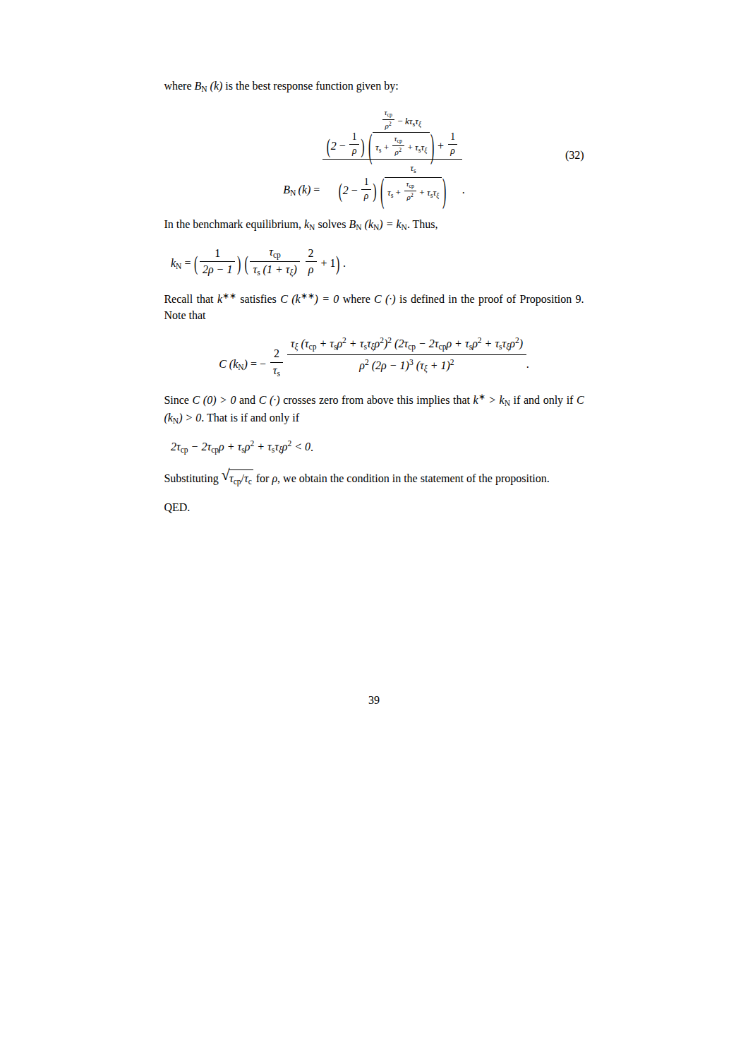where BN (k) is the best response function given by:
BN (k) = (2 − 1 ρ) ( τcp ρ2 − kτsτξ τs + τcp ρ2 + τsτξ ) + 1 ρ (2 − 1 ρ) ( τs τs + τcp ρ2 + τsτξ ) .
(32)
In the benchmark equilibrium, kN solves BN (kN) = kN. Thus,
kN = (12ρ − 1) (τcp τs (1 + τξ) 2 ρ + 1) .
Recall that k∗∗ satisfies C (k∗∗) = 0 where C (·) is defined in the proof of Proposition 9. Note that
C (kN) = − 2 τs τξ (τcp + τsρ2 + τsτξρ2)2 (2τcp − 2τcpρ + τsρ2 + τsτξρ2) ρ2 (2ρ − 1)3 (τξ + 1)2 .
Since C (0) > 0 and C (·) crosses zero from above this implies that k∗ > kN if and only if C (kN) > 0. That is if and only if
2τcp − 2τcpρ + τsρ2 + τsτξρ2 < 0.
Substituting τcp/τc for ρ, we obtain the condition in the statement of the proposition.
QED.
39